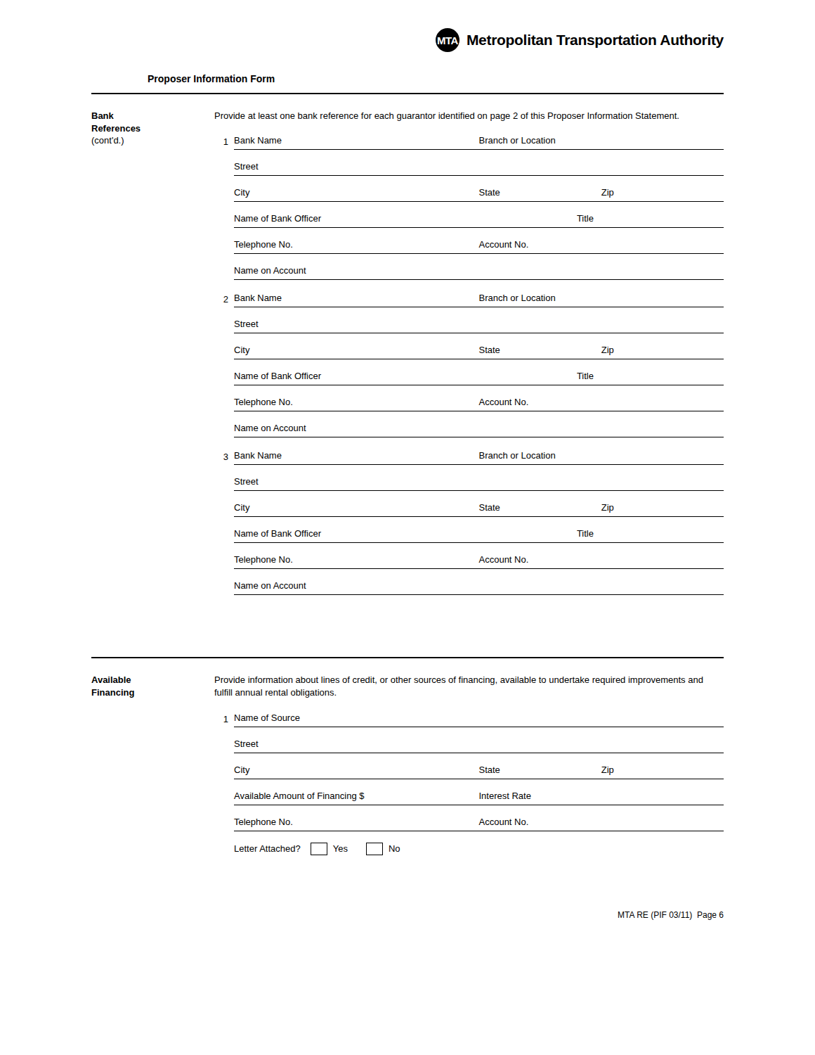MTA
Metropolitan Transportation Authority
Proposer Information Form
Bank
References
(cont'd.)
Provide at least one bank reference for each guarantor identified on page 2 of this Proposer Information Statement.
1
Bank Name Branch or Location
Street
City State Zip
Name of Bank Officer Title
Telephone No. Account No.
Name on Account
2
Bank Name Branch or Location
Street
City State Zip
Name of Bank Officer Title
Telephone No. Account No.
Name on Account
3
Bank Name Branch or Location
Street
City State Zip
Name of Bank Officer Title
Telephone No. Account No.
Name on Account
Available
Financing
Provide information about lines of credit, or other sources of financing, available to undertake required improvements and fulfill annual rental obligations.
1
Name of Source
Street
City State Zip
Available Amount of Financing $ Interest Rate
Telephone No. Account No.
Letter Attached? Yes No
MTA RE (PIF 03/11) Page 6